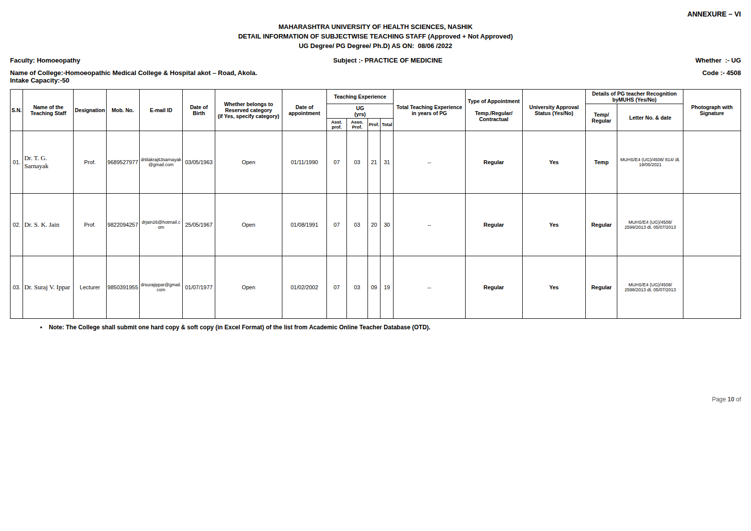ANNEXURE – VI
MAHARASHTRA UNIVERSITY OF HEALTH SCIENCES, NASHIK
DETAIL INFORMATION OF SUBJECTWISE TEACHING STAFF (Approved + Not Approved)
UG Degree/ PG Degree/ Ph.D) AS ON: 08/06 /2022
Faculty: Homoeopathy
Subject :- PRACTICE OF MEDICINE
Whether :- UG
Name of College:-Homoeopathic Medical College & Hospital akot – Road, Akola.
Code :- 4508
Intake Capacity:-50
| S.N. | Name of the Teaching Staff | Designation | Mob. No. | E-mail ID | Date of Birth | Whether belongs to Reserved category (if Yes, specify category) | Date of appointment | Teaching Experience | Total Teaching Experience in years of PG | Type of Appointment Temp./Regular/ Contractual | University Approval Status (Yes/No) | Details of PG teacher Recognition byMUHS (Yes/No) | Photograph with Signature |
| --- | --- | --- | --- | --- | --- | --- | --- | --- | --- | --- | --- | --- | --- |
| UG (yrs) | Temp/ Regular | Letter No. & date |
| Asst. prof. | Asso. Prof. | Prof. | Total |
| 01. | Dr. T. G. Sarnayak | Prof. | 9689527977 | drtilakraj63sarnayak@gmail.com | 03/05/1963 | Open | 01/11/1990 | 07 | 03 | 21 | 31 | -- | Regular | Yes | Temp | MUHS/E4 (UG)/4508/ 814/ dt. 19/05/2021 | |
| 02. | Dr. S. K. Jain | Prof. | 9822094257 | drjain26@hotmail.com | 25/05/1967 | Open | 01/08/1991 | 07 | 03 | 20 | 30 | -- | Regular | Yes | Regular | MUHS/E4 (UG)/4508/ 2599/2013 dt. 05/07/2013 | |
| 03. | Dr. Suraj V. Ippar | Lecturer | 9850391955 | drsurajippar@gmail.com | 01/07/1977 | Open | 01/02/2002 | 07 | 03 | 09 | 19 | -- | Regular | Yes | Regular | MUHS/E4 (UG)/4508/ 2598/2013 dt. 05/07/2013 | |
• Note: The College shall submit one hard copy & soft copy (in Excel Format) of the list from Academic Online Teacher Database (OTD).
Page 10 of